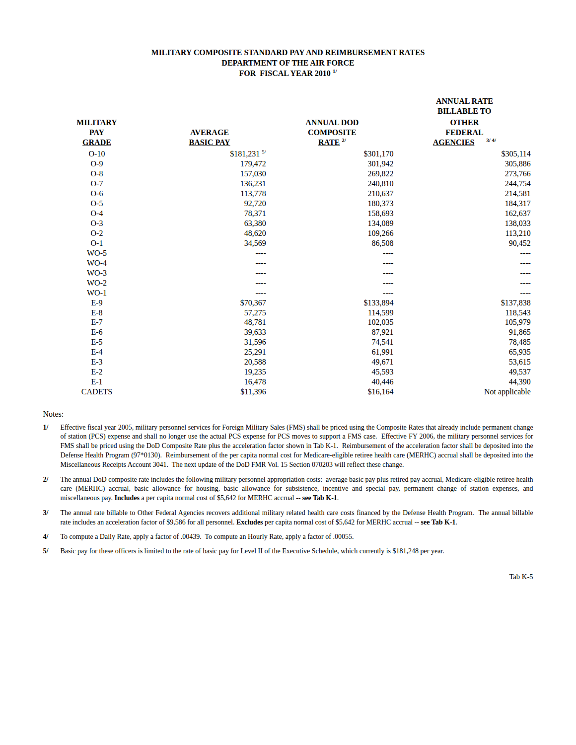MILITARY COMPOSITE STANDARD PAY AND REIMBURSEMENT RATES
DEPARTMENT OF THE AIR FORCE
FOR FISCAL YEAR 2010 1/
| | | | ANNUAL RATE BILLABLE TO |
| --- | --- | --- | --- |
| MILITARY PAY GRADE | AVERAGE BASIC PAY | ANNUAL DOD COMPOSITE RATE 2/ | OTHER FEDERAL AGENCIES 3/ 4/ |
| O-10 | $181,231 5/ | $301,170 | $305,114 |
| O-9 | 179,472 | 301,942 | 305,886 |
| O-8 | 157,030 | 269,822 | 273,766 |
| O-7 | 136,231 | 240,810 | 244,754 |
| O-6 | 113,778 | 210,637 | 214,581 |
| O-5 | 92,720 | 180,373 | 184,317 |
| O-4 | 78,371 | 158,693 | 162,637 |
| O-3 | 63,380 | 134,089 | 138,033 |
| O-2 | 48,620 | 109,266 | 113,210 |
| O-1 | 34,569 | 86,508 | 90,452 |
| WO-5 | ---- | ---- | ---- |
| WO-4 | ---- | ---- | ---- |
| WO-3 | ---- | ---- | ---- |
| WO-2 | ---- | ---- | ---- |
| WO-1 | ---- | ---- | ---- |
| E-9 | $70,367 | $133,894 | $137,838 |
| E-8 | 57,275 | 114,599 | 118,543 |
| E-7 | 48,781 | 102,035 | 105,979 |
| E-6 | 39,633 | 87,921 | 91,865 |
| E-5 | 31,596 | 74,541 | 78,485 |
| E-4 | 25,291 | 61,991 | 65,935 |
| E-3 | 20,588 | 49,671 | 53,615 |
| E-2 | 19,235 | 45,593 | 49,537 |
| E-1 | 16,478 | 40,446 | 44,390 |
| CADETS | $11,396 | $16,164 | Not applicable |
Notes:
1/
Effective fiscal year 2005, military personnel services for Foreign Military Sales (FMS) shall be priced using the Composite Rates that already include permanent change of station (PCS) expense and shall no longer use the actual PCS expense for PCS moves to support a FMS case. Effective FY 2006, the military personnel services for FMS shall be priced using the DoD Composite Rate plus the acceleration factor shown in Tab K-1. Reimbursement of the acceleration factor shall be deposited into the Defense Health Program (97*0130). Reimbursement of the per capita normal cost for Medicare-eligible retiree health care (MERHC) accrual shall be deposited into the Miscellaneous Receipts Account 3041. The next update of the DoD FMR Vol. 15 Section 070203 will reflect these change.
2/
The annual DoD composite rate includes the following military personnel appropriation costs: average basic pay plus retired pay accrual, Medicare-eligible retiree health care (MERHC) accrual, basic allowance for housing, basic allowance for subsistence, incentive and special pay, permanent change of station expenses, and miscellaneous pay. Includes a per capita normal cost of $5,642 for MERHC accrual -- see Tab K-1.
3/
The annual rate billable to Other Federal Agencies recovers additional military related health care costs financed by the Defense Health Program. The annual billable rate includes an acceleration factor of $9,586 for all personnel. Excludes per capita normal cost of $5,642 for MERHC accrual -- see Tab K-1.
4/
To compute a Daily Rate, apply a factor of .00439. To compute an Hourly Rate, apply a factor of .00055.
5/
Basic pay for these officers is limited to the rate of basic pay for Level II of the Executive Schedule, which currently is $181,248 per year.
Tab K-5